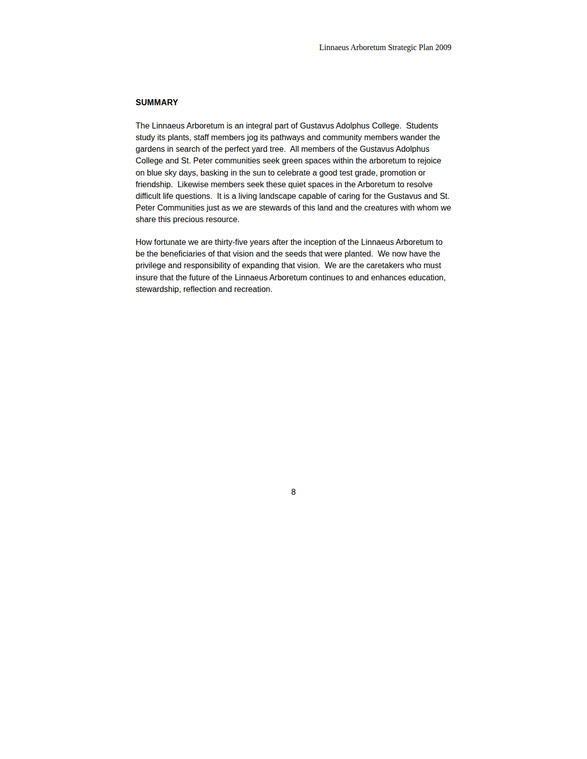Linnaeus Arboretum Strategic Plan 2009
SUMMARY
The Linnaeus Arboretum is an integral part of Gustavus Adolphus College. Students study its plants, staff members jog its pathways and community members wander the gardens in search of the perfect yard tree. All members of the Gustavus Adolphus College and St. Peter communities seek green spaces within the arboretum to rejoice on blue sky days, basking in the sun to celebrate a good test grade, promotion or friendship. Likewise members seek these quiet spaces in the Arboretum to resolve difficult life questions. It is a living landscape capable of caring for the Gustavus and St. Peter Communities just as we are stewards of this land and the creatures with whom we share this precious resource.
How fortunate we are thirty-five years after the inception of the Linnaeus Arboretum to be the beneficiaries of that vision and the seeds that were planted. We now have the privilege and responsibility of expanding that vision. We are the caretakers who must insure that the future of the Linnaeus Arboretum continues to and enhances education, stewardship, reflection and recreation.
8